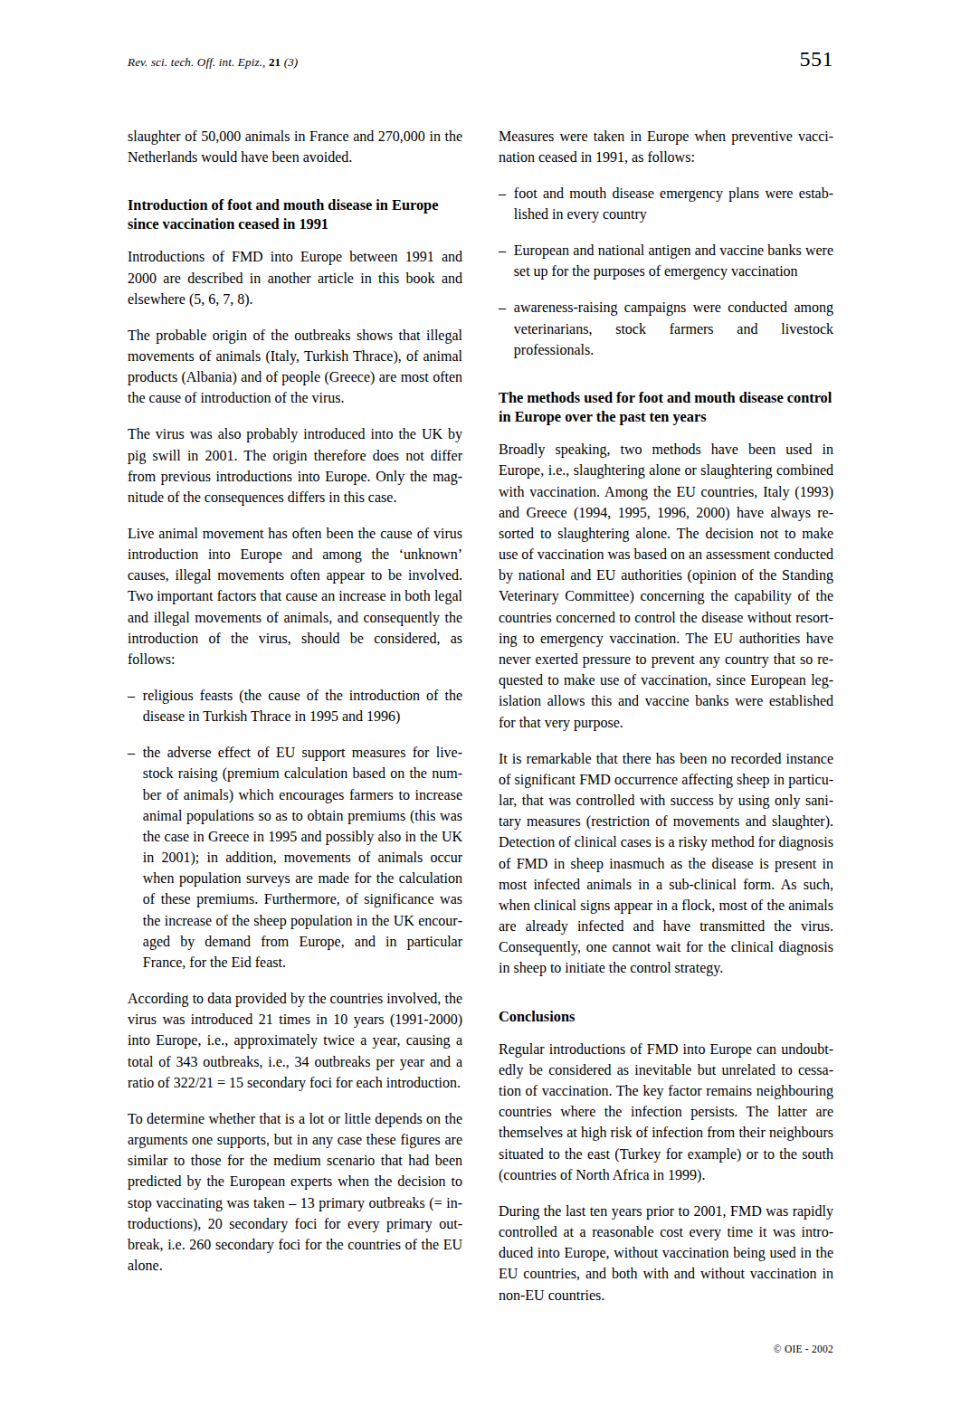Rev. sci. tech. Off. int. Epiz., 21 (3)
551
slaughter of 50,000 animals in France and 270,000 in the Netherlands would have been avoided.
Introduction of foot and mouth disease in Europe since vaccination ceased in 1991
Introductions of FMD into Europe between 1991 and 2000 are described in another article in this book and elsewhere (5, 6, 7, 8).
The probable origin of the outbreaks shows that illegal movements of animals (Italy, Turkish Thrace), of animal products (Albania) and of people (Greece) are most often the cause of introduction of the virus.
The virus was also probably introduced into the UK by pig swill in 2001. The origin therefore does not differ from previous introductions into Europe. Only the magnitude of the consequences differs in this case.
Live animal movement has often been the cause of virus introduction into Europe and among the ‘unknown’ causes, illegal movements often appear to be involved. Two important factors that cause an increase in both legal and illegal movements of animals, and consequently the introduction of the virus, should be considered, as follows:
religious feasts (the cause of the introduction of the disease in Turkish Thrace in 1995 and 1996)
the adverse effect of EU support measures for livestock raising (premium calculation based on the number of animals) which encourages farmers to increase animal populations so as to obtain premiums (this was the case in Greece in 1995 and possibly also in the UK in 2001); in addition, movements of animals occur when population surveys are made for the calculation of these premiums. Furthermore, of significance was the increase of the sheep population in the UK encouraged by demand from Europe, and in particular France, for the Eid feast.
According to data provided by the countries involved, the virus was introduced 21 times in 10 years (1991-2000) into Europe, i.e., approximately twice a year, causing a total of 343 outbreaks, i.e., 34 outbreaks per year and a ratio of 322/21 = 15 secondary foci for each introduction.
To determine whether that is a lot or little depends on the arguments one supports, but in any case these figures are similar to those for the medium scenario that had been predicted by the European experts when the decision to stop vaccinating was taken – 13 primary outbreaks (= introductions), 20 secondary foci for every primary outbreak, i.e. 260 secondary foci for the countries of the EU alone.
Measures were taken in Europe when preventive vaccination ceased in 1991, as follows:
foot and mouth disease emergency plans were established in every country
European and national antigen and vaccine banks were set up for the purposes of emergency vaccination
awareness-raising campaigns were conducted among veterinarians, stock farmers and livestock professionals.
The methods used for foot and mouth disease control in Europe over the past ten years
Broadly speaking, two methods have been used in Europe, i.e., slaughtering alone or slaughtering combined with vaccination. Among the EU countries, Italy (1993) and Greece (1994, 1995, 1996, 2000) have always resorted to slaughtering alone. The decision not to make use of vaccination was based on an assessment conducted by national and EU authorities (opinion of the Standing Veterinary Committee) concerning the capability of the countries concerned to control the disease without resorting to emergency vaccination. The EU authorities have never exerted pressure to prevent any country that so requested to make use of vaccination, since European legislation allows this and vaccine banks were established for that very purpose.
It is remarkable that there has been no recorded instance of significant FMD occurrence affecting sheep in particular, that was controlled with success by using only sanitary measures (restriction of movements and slaughter). Detection of clinical cases is a risky method for diagnosis of FMD in sheep inasmuch as the disease is present in most infected animals in a sub-clinical form. As such, when clinical signs appear in a flock, most of the animals are already infected and have transmitted the virus. Consequently, one cannot wait for the clinical diagnosis in sheep to initiate the control strategy.
Conclusions
Regular introductions of FMD into Europe can undoubtedly be considered as inevitable but unrelated to cessation of vaccination. The key factor remains neighbouring countries where the infection persists. The latter are themselves at high risk of infection from their neighbours situated to the east (Turkey for example) or to the south (countries of North Africa in 1999).
During the last ten years prior to 2001, FMD was rapidly controlled at a reasonable cost every time it was introduced into Europe, without vaccination being used in the EU countries, and both with and without vaccination in non-EU countries.
© OIE - 2002